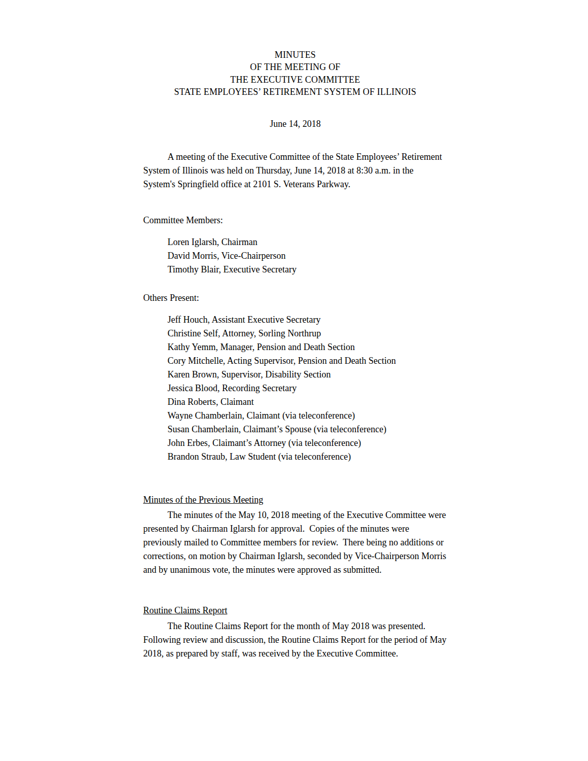MINUTES
OF THE MEETING OF
THE EXECUTIVE COMMITTEE
STATE EMPLOYEES’ RETIREMENT SYSTEM OF ILLINOIS
June 14, 2018
A meeting of the Executive Committee of the State Employees’ Retirement System of Illinois was held on Thursday, June 14, 2018 at 8:30 a.m. in the System's Springfield office at 2101 S. Veterans Parkway.
Committee Members:
Loren Iglarsh, Chairman
David Morris, Vice-Chairperson
Timothy Blair, Executive Secretary
Others Present:
Jeff Houch, Assistant Executive Secretary
Christine Self, Attorney, Sorling Northrup
Kathy Yemm, Manager, Pension and Death Section
Cory Mitchelle, Acting Supervisor, Pension and Death Section
Karen Brown, Supervisor, Disability Section
Jessica Blood, Recording Secretary
Dina Roberts, Claimant
Wayne Chamberlain, Claimant (via teleconference)
Susan Chamberlain, Claimant’s Spouse (via teleconference)
John Erbes, Claimant’s Attorney (via teleconference)
Brandon Straub, Law Student (via teleconference)
Minutes of the Previous Meeting
The minutes of the May 10, 2018 meeting of the Executive Committee were presented by Chairman Iglarsh for approval. Copies of the minutes were previously mailed to Committee members for review. There being no additions or corrections, on motion by Chairman Iglarsh, seconded by Vice-Chairperson Morris and by unanimous vote, the minutes were approved as submitted.
Routine Claims Report
The Routine Claims Report for the month of May 2018 was presented. Following review and discussion, the Routine Claims Report for the period of May 2018, as prepared by staff, was received by the Executive Committee.